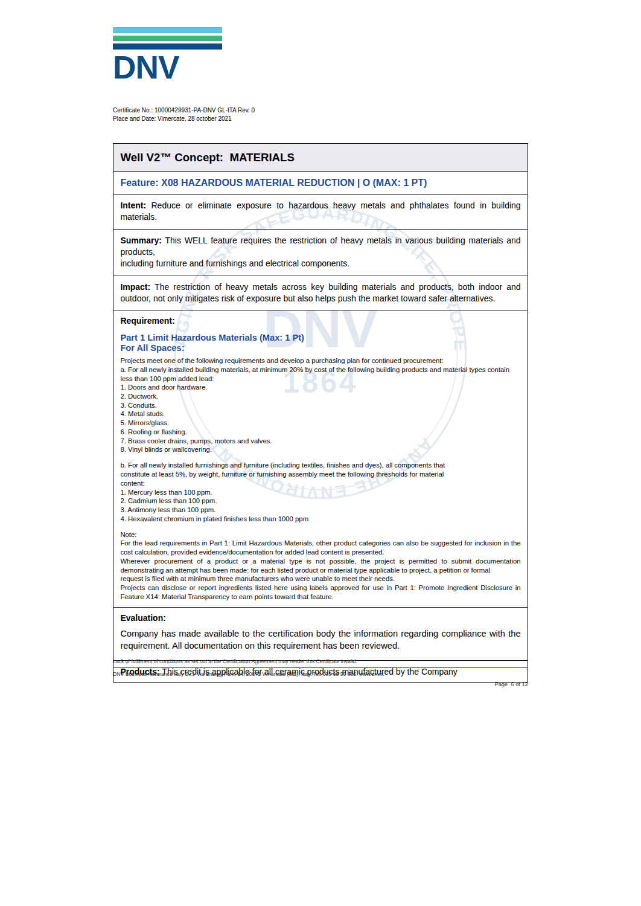MANAGING RISK SAFEGUARDING LIFE, PROPERTY AND THE ENVIRONMENT DNV 1864
DNV
Certificate No.: 10000429931-PA-DNV GL-ITA Rev. 0
Place and Date: Vimercate, 28 october 2021
| Well V2™ Concept: MATERIALS |
| Feature: X08 HAZARDOUS MATERIAL REDUCTION / O (MAX: 1 PT) |
| Intent: Reduce or eliminate exposure to hazardous heavy metals and phthalates found in building materials. |
| Summary: This WELL feature requires the restriction of heavy metals in various building materials and products, including furniture and furnishings and electrical components. |
| Impact: The restriction of heavy metals across key building materials and products, both indoor and outdoor, not only mitigates risk of exposure but also helps push the market toward safer alternatives. |
| Requirement: Part 1 Limit Hazardous Materials (Max: 1 Pt) For All Spaces: Projects meet one of the following requirements and develop a purchasing plan for continued procurement: a. For all newly installed building materials, at minimum 20% by cost of the following building products and material types contain less than 100 ppm added lead: 1. Doors and door hardware. 2. Ductwork. 3. Conduits. 4. Metal studs. 5. Mirrors/glass. 6. Roofing or flashing. 7. Brass cooler drains, pumps, motors and valves. 8. Vinyl blinds or wallcovering. b. For all newly installed furnishings and furniture (including textiles, finishes and dyes), all components that constitute at least 5%, by weight, furniture or furnishing assembly meet the following thresholds for material content: 1. Mercury less than 100 ppm. 2. Cadmium less than 100 ppm. 3. Antimony less than 100 ppm. 4. Hexavalent chromium in plated finishes less than 1000 ppm Note: For the lead requirements in Part 1: Limit Hazardous Materials, other product categories can also be suggested for inclusion in the cost calculation, provided evidence/documentation for added lead content is presented. Wherever procurement of a product or a material type is not possible, the project is permitted to submit documentation demonstrating an attempt has been made: for each listed product or material type applicable to project, a petition or formal request is filed with at minimum three manufacturers who were unable to meet their needs. Projects can disclose or report ingredients listed here using labels approved for use in Part 1: Promote Ingredient Disclosure in Feature X14: Material Transparency to earn points toward that feature. |
| Evaluation: Company has made available to the certification body the information regarding compliance with the requirement. All documentation on this requirement has been reviewed. |
| Products: This credit is applicable for all ceramic products manufactured by the Company |
Lack of fulfilment of conditions as set out in the Certification Agreement may render this Certificate invalid.
DNV Business Assurance Italy S.r.l. Via Energy Park, 14, 20871 Vimercate (MB), Italy. Tel: 039 68 99 905. www.dnv.it
Page 6 of 12